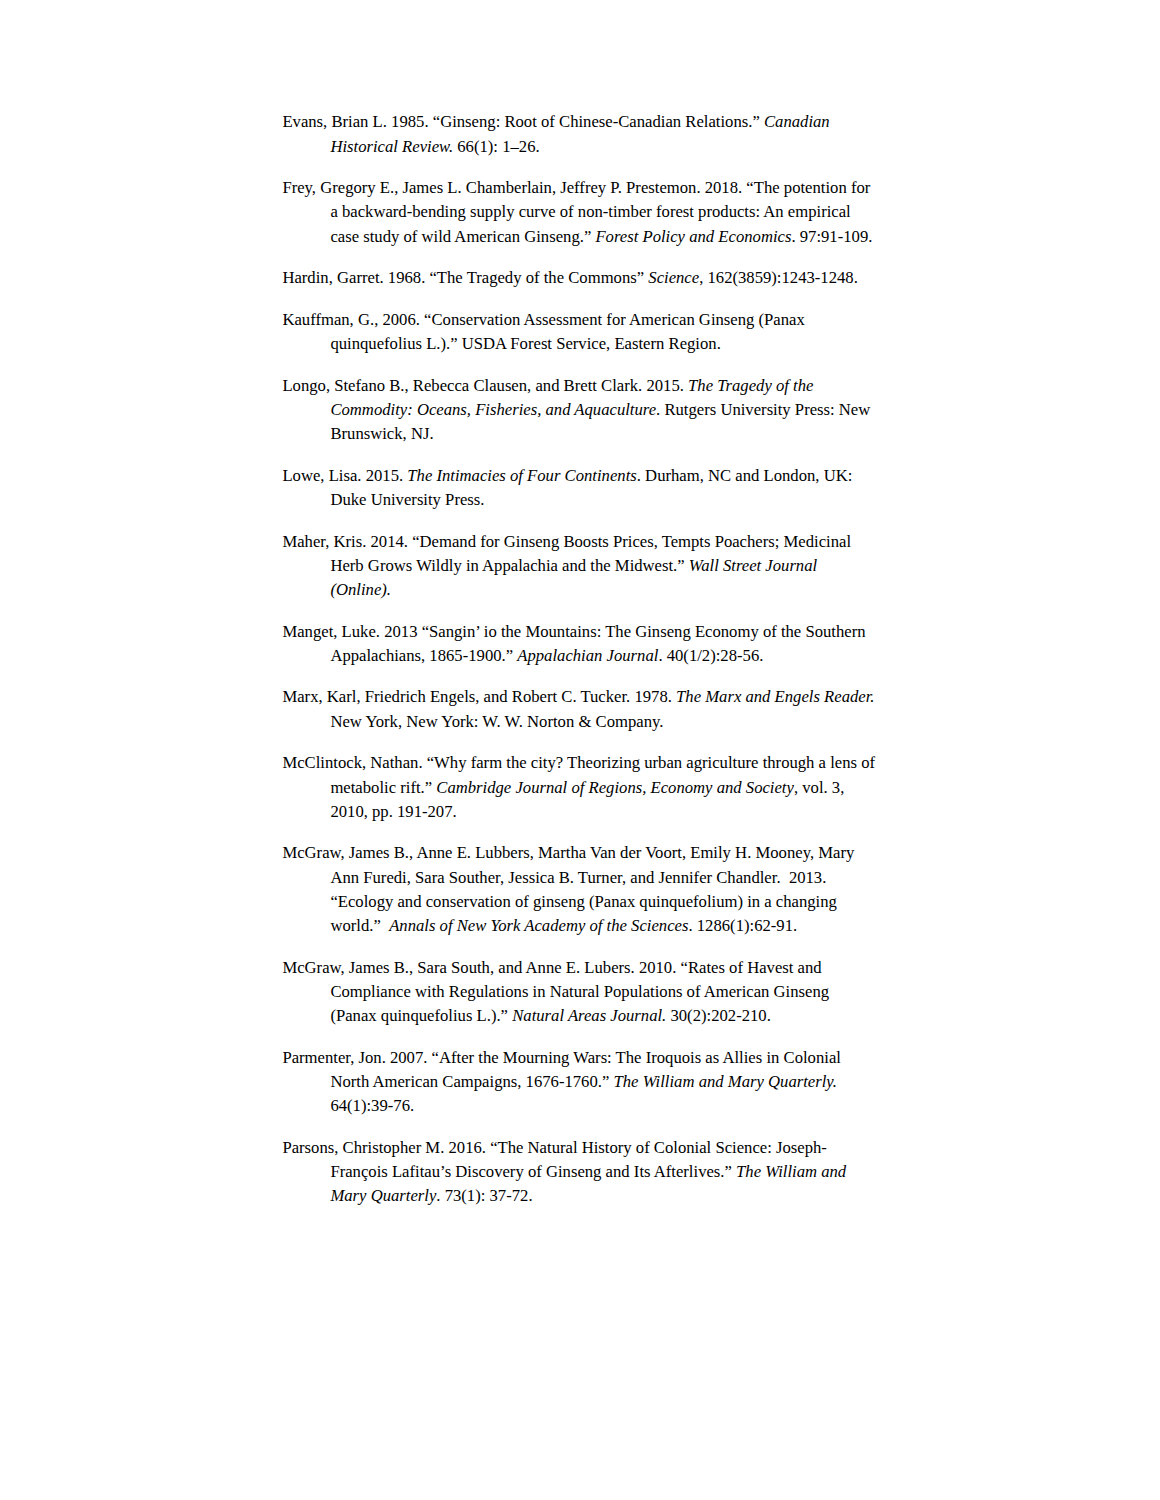Evans, Brian L. 1985. “Ginseng: Root of Chinese-Canadian Relations.” Canadian Historical Review. 66(1): 1–26.
Frey, Gregory E., James L. Chamberlain, Jeffrey P. Prestemon. 2018. “The potention for a backward-bending supply curve of non-timber forest products: An empirical case study of wild American Ginseng.” Forest Policy and Economics. 97:91-109.
Hardin, Garret. 1968. “The Tragedy of the Commons” Science, 162(3859):1243-1248.
Kauffman, G., 2006. “Conservation Assessment for American Ginseng (Panax quinquefolius L.).” USDA Forest Service, Eastern Region.
Longo, Stefano B., Rebecca Clausen, and Brett Clark. 2015. The Tragedy of the Commodity: Oceans, Fisheries, and Aquaculture. Rutgers University Press: New Brunswick, NJ.
Lowe, Lisa. 2015. The Intimacies of Four Continents. Durham, NC and London, UK: Duke University Press.
Maher, Kris. 2014. “Demand for Ginseng Boosts Prices, Tempts Poachers; Medicinal Herb Grows Wildly in Appalachia and the Midwest.” Wall Street Journal (Online).
Manget, Luke. 2013 “Sangin’ io the Mountains: The Ginseng Economy of the Southern Appalachians, 1865-1900.” Appalachian Journal. 40(1/2):28-56.
Marx, Karl, Friedrich Engels, and Robert C. Tucker. 1978. The Marx and Engels Reader. New York, New York: W. W. Norton & Company.
McClintock, Nathan. “Why farm the city? Theorizing urban agriculture through a lens of metabolic rift.” Cambridge Journal of Regions, Economy and Society, vol. 3, 2010, pp. 191-207.
McGraw, James B., Anne E. Lubbers, Martha Van der Voort, Emily H. Mooney, Mary Ann Furedi, Sara Souther, Jessica B. Turner, and Jennifer Chandler. 2013. “Ecology and conservation of ginseng (Panax quinquefolium) in a changing world.” Annals of New York Academy of the Sciences. 1286(1):62-91.
McGraw, James B., Sara South, and Anne E. Lubers. 2010. “Rates of Havest and Compliance with Regulations in Natural Populations of American Ginseng (Panax quinquefolius L.).” Natural Areas Journal. 30(2):202-210.
Parmenter, Jon. 2007. “After the Mourning Wars: The Iroquois as Allies in Colonial North American Campaigns, 1676-1760.” The William and Mary Quarterly. 64(1):39-76.
Parsons, Christopher M. 2016. “The Natural History of Colonial Science: Joseph-François Lafitau’s Discovery of Ginseng and Its Afterlives.” The William and Mary Quarterly. 73(1): 37-72.